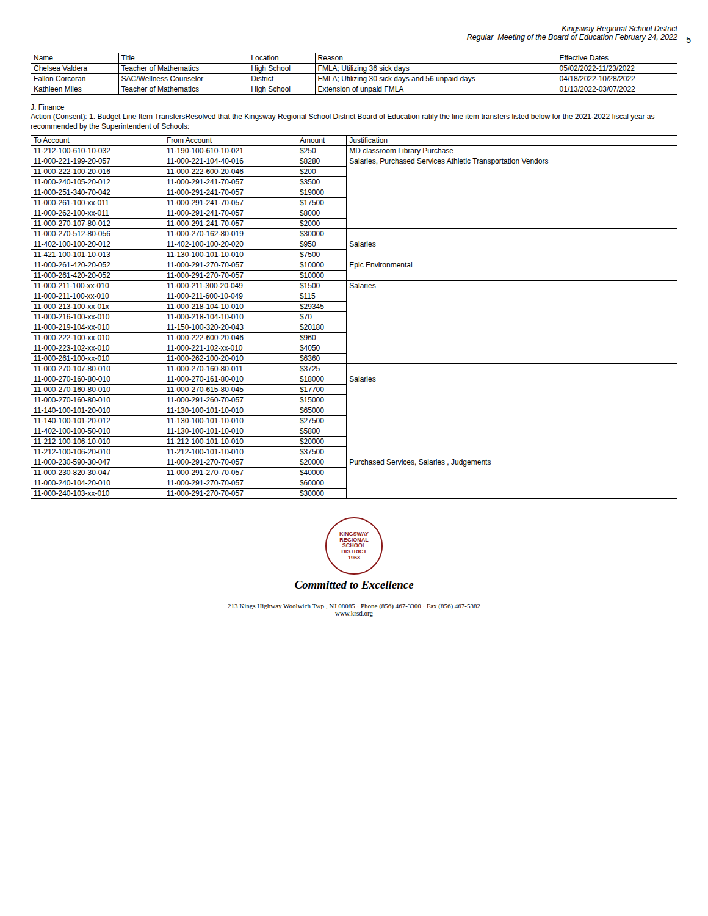5
Kingsway Regional School District
Regular Meeting of the Board of Education February 24, 2022
| Name | Title | Location | Reason | Effective Dates |
| --- | --- | --- | --- | --- |
| Chelsea Valdera | Teacher of Mathematics | High School | FMLA; Utilizing 36 sick days | 05/02/2022-11/23/2022 |
| Fallon Corcoran | SAC/Wellness Counselor | District | FMLA; Utilizing 30 sick days and 56 unpaid days | 04/18/2022-10/28/2022 |
| Kathleen Miles | Teacher of Mathematics | High School | Extension of unpaid FMLA | 01/13/2022-03/07/2022 |
J. Finance
Action (Consent): 1. Budget Line Item TransfersResolved that the Kingsway Regional School District Board of Education ratify the line item transfers listed below for the 2021-2022 fiscal year as recommended by the Superintendent of Schools:
| To Account | From Account | Amount | Justification |
| --- | --- | --- | --- |
| 11-212-100-610-10-032 | 11-190-100-610-10-021 | $250 | MD classroom Library Purchase |
| 11-000-221-199-20-057 | 11-000-221-104-40-016 | $8280 | Salaries, Purchased Services Athletic Transportation Vendors |
| 11-000-222-100-20-016 | 11-000-222-600-20-046 | $200 |
| 11-000-240-105-20-012 | 11-000-291-241-70-057 | $3500 |
| 11-000-251-340-70-042 | 11-000-291-241-70-057 | $19000 |
| 11-000-261-100-xx-011 | 11-000-291-241-70-057 | $17500 |
| 11-000-262-100-xx-011 | 11-000-291-241-70-057 | $8000 |
| 11-000-270-107-80-012 | 11-000-291-241-70-057 | $2000 |
| 11-000-270-512-80-056 | 11-000-270-162-80-019 | $30000 | |
| 11-402-100-100-20-012 | 11-402-100-100-20-020 | $950 | Salaries |
| 11-421-100-101-10-013 | 11-130-100-101-10-010 | $7500 |
| 11-000-261-420-20-052 | 11-000-291-270-70-057 | $10000 | Epic Environmental |
| 11-000-261-420-20-052 | 11-000-291-270-70-057 | $10000 |
| 11-000-211-100-xx-010 | 11-000-211-300-20-049 | $1500 | Salaries |
| 11-000-211-100-xx-010 | 11-000-211-600-10-049 | $115 |
| 11-000-213-100-xx-01x | 11-000-218-104-10-010 | $29345 |
| 11-000-216-100-xx-010 | 11-000-218-104-10-010 | $70 |
| 11-000-219-104-xx-010 | 11-150-100-320-20-043 | $20180 |
| 11-000-222-100-xx-010 | 11-000-222-600-20-046 | $960 |
| 11-000-223-102-xx-010 | 11-000-221-102-xx-010 | $4050 |
| 11-000-261-100-xx-010 | 11-000-262-100-20-010 | $6360 |
| 11-000-270-107-80-010 | 11-000-270-160-80-011 | $3725 | |
| 11-000-270-160-80-010 | 11-000-270-161-80-010 | $18000 | Salaries |
| 11-000-270-160-80-010 | 11-000-270-615-80-045 | $17700 |
| 11-000-270-160-80-010 | 11-000-291-260-70-057 | $15000 |
| 11-140-100-101-20-010 | 11-130-100-101-10-010 | $65000 |
| 11-140-100-101-20-012 | 11-130-100-101-10-010 | $27500 |
| 11-402-100-100-50-010 | 11-130-100-101-10-010 | $5800 |
| 11-212-100-106-10-010 | 11-212-100-101-10-010 | $20000 |
| 11-212-100-106-20-010 | 11-212-100-101-10-010 | $37500 |
| 11-000-230-590-30-047 | 11-000-291-270-70-057 | $20000 | Purchased Services, Salaries , Judgements |
| 11-000-230-820-30-047 | 11-000-291-270-70-057 | $40000 |
| 11-000-240-104-20-010 | 11-000-291-270-70-057 | $60000 |
| 11-000-240-103-xx-010 | 11-000-291-270-70-057 | $30000 |
KINGSWAY
REGIONAL
SCHOOL
DISTRICT
1963
Committed to Excellence
213 Kings Highway Woolwich Twp., NJ 08085 · Phone (856) 467-3300 · Fax (856) 467-5382
www.krsd.org